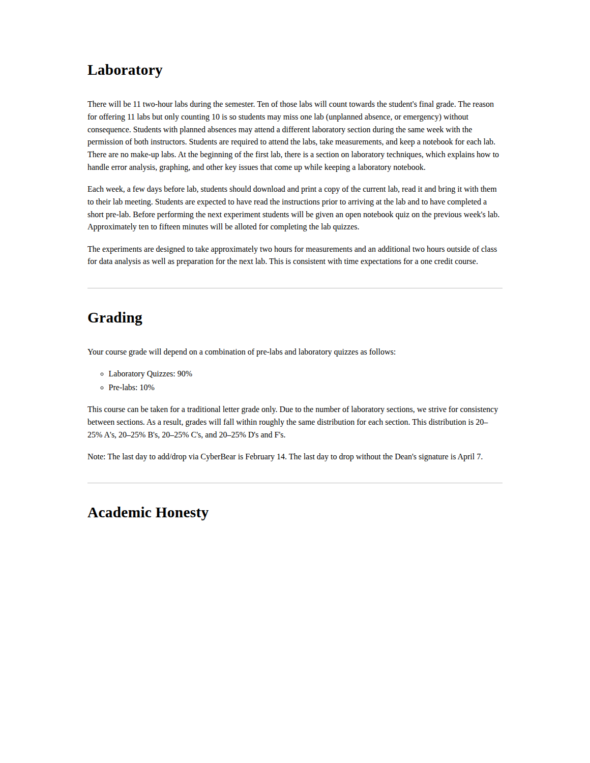Laboratory
There will be 11 two-hour labs during the semester. Ten of those labs will count towards the student's final grade. The reason for offering 11 labs but only counting 10 is so students may miss one lab (unplanned absence, or emergency) without consequence. Students with planned absences may attend a different laboratory section during the same week with the permission of both instructors. Students are required to attend the labs, take measurements, and keep a notebook for each lab. There are no make-up labs. At the beginning of the first lab, there is a section on laboratory techniques, which explains how to handle error analysis, graphing, and other key issues that come up while keeping a laboratory notebook.
Each week, a few days before lab, students should download and print a copy of the current lab, read it and bring it with them to their lab meeting. Students are expected to have read the instructions prior to arriving at the lab and to have completed a short pre-lab. Before performing the next experiment students will be given an open notebook quiz on the previous week's lab. Approximately ten to fifteen minutes will be alloted for completing the lab quizzes.
The experiments are designed to take approximately two hours for measurements and an additional two hours outside of class for data analysis as well as preparation for the next lab. This is consistent with time expectations for a one credit course.
Grading
Your course grade will depend on a combination of pre-labs and laboratory quizzes as follows:
Laboratory Quizzes: 90%
Pre-labs: 10%
This course can be taken for a traditional letter grade only. Due to the number of laboratory sections, we strive for consistency between sections. As a result, grades will fall within roughly the same distribution for each section. This distribution is 20–25% A's, 20–25% B's, 20–25% C's, and 20–25% D's and F's.
Note: The last day to add/drop via CyberBear is February 14. The last day to drop without the Dean's signature is April 7.
Academic Honesty